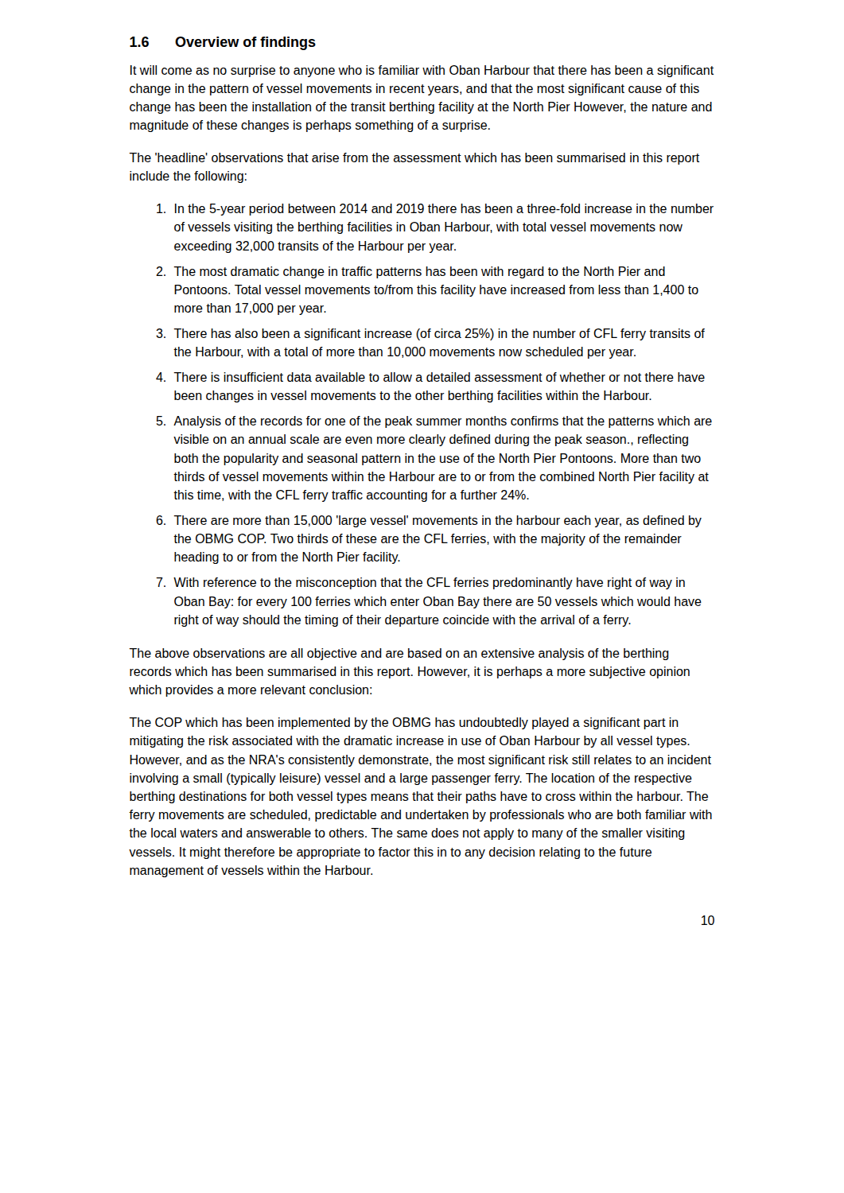1.6 Overview of findings
It will come as no surprise to anyone who is familiar with Oban Harbour that there has been a significant change in the pattern of vessel movements in recent years, and that the most significant cause of this change has been the installation of the transit berthing facility at the North Pier However, the nature and magnitude of these changes is perhaps something of a surprise.
The 'headline' observations that arise from the assessment which has been summarised in this report include the following:
In the 5-year period between 2014 and 2019 there has been a three-fold increase in the number of vessels visiting the berthing facilities in Oban Harbour, with total vessel movements now exceeding 32,000 transits of the Harbour per year.
The most dramatic change in traffic patterns has been with regard to the North Pier and Pontoons. Total vessel movements to/from this facility have increased from less than 1,400 to more than 17,000 per year.
There has also been a significant increase (of circa 25%) in the number of CFL ferry transits of the Harbour, with a total of more than 10,000 movements now scheduled per year.
There is insufficient data available to allow a detailed assessment of whether or not there have been changes in vessel movements to the other berthing facilities within the Harbour.
Analysis of the records for one of the peak summer months confirms that the patterns which are visible on an annual scale are even more clearly defined during the peak season., reflecting both the popularity and seasonal pattern in the use of the North Pier Pontoons. More than two thirds of vessel movements within the Harbour are to or from the combined North Pier facility at this time, with the CFL ferry traffic accounting for a further 24%.
There are more than 15,000 'large vessel' movements in the harbour each year, as defined by the OBMG COP. Two thirds of these are the CFL ferries, with the majority of the remainder heading to or from the North Pier facility.
With reference to the misconception that the CFL ferries predominantly have right of way in Oban Bay: for every 100 ferries which enter Oban Bay there are 50 vessels which would have right of way should the timing of their departure coincide with the arrival of a ferry.
The above observations are all objective and are based on an extensive analysis of the berthing records which has been summarised in this report. However, it is perhaps a more subjective opinion which provides a more relevant conclusion:
The COP which has been implemented by the OBMG has undoubtedly played a significant part in mitigating the risk associated with the dramatic increase in use of Oban Harbour by all vessel types. However, and as the NRA's consistently demonstrate, the most significant risk still relates to an incident involving a small (typically leisure) vessel and a large passenger ferry. The location of the respective berthing destinations for both vessel types means that their paths have to cross within the harbour. The ferry movements are scheduled, predictable and undertaken by professionals who are both familiar with the local waters and answerable to others. The same does not apply to many of the smaller visiting vessels. It might therefore be appropriate to factor this in to any decision relating to the future management of vessels within the Harbour.
10